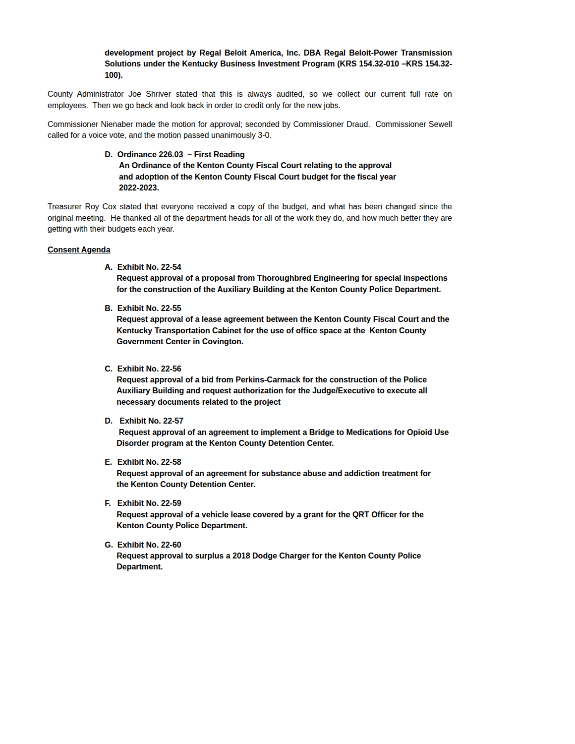development project by Regal Beloit America, Inc. DBA Regal Beloit-Power Transmission Solutions under the Kentucky Business Investment Program (KRS 154.32-010 –KRS 154.32-100).
County Administrator Joe Shriver stated that this is always audited, so we collect our current full rate on employees. Then we go back and look back in order to credit only for the new jobs.
Commissioner Nienaber made the motion for approval; seconded by Commissioner Draud. Commissioner Sewell called for a voice vote, and the motion passed unanimously 3-0.
D. Ordinance 226.03 – First Reading
An Ordinance of the Kenton County Fiscal Court relating to the approval
and adoption of the Kenton County Fiscal Court budget for the fiscal year
2022-2023.
Treasurer Roy Cox stated that everyone received a copy of the budget, and what has been changed since the original meeting. He thanked all of the department heads for all of the work they do, and how much better they are getting with their budgets each year.
Consent Agenda
A. Exhibit No. 22-54
Request approval of a proposal from Thoroughbred Engineering for special inspections for the construction of the Auxiliary Building at the Kenton County Police Department.
B. Exhibit No. 22-55
Request approval of a lease agreement between the Kenton County Fiscal Court and the Kentucky Transportation Cabinet for the use of office space at the Kenton County Government Center in Covington.
C. Exhibit No. 22-56
Request approval of a bid from Perkins-Carmack for the construction of the Police Auxiliary Building and request authorization for the Judge/Executive to execute all necessary documents related to the project
D. Exhibit No. 22-57
Request approval of an agreement to implement a Bridge to Medications for Opioid Use Disorder program at the Kenton County Detention Center.
E. Exhibit No. 22-58
Request approval of an agreement for substance abuse and addiction treatment for
the Kenton County Detention Center.
F. Exhibit No. 22-59
Request approval of a vehicle lease covered by a grant for the QRT Officer for the Kenton County Police Department.
G. Exhibit No. 22-60
Request approval to surplus a 2018 Dodge Charger for the Kenton County Police Department.